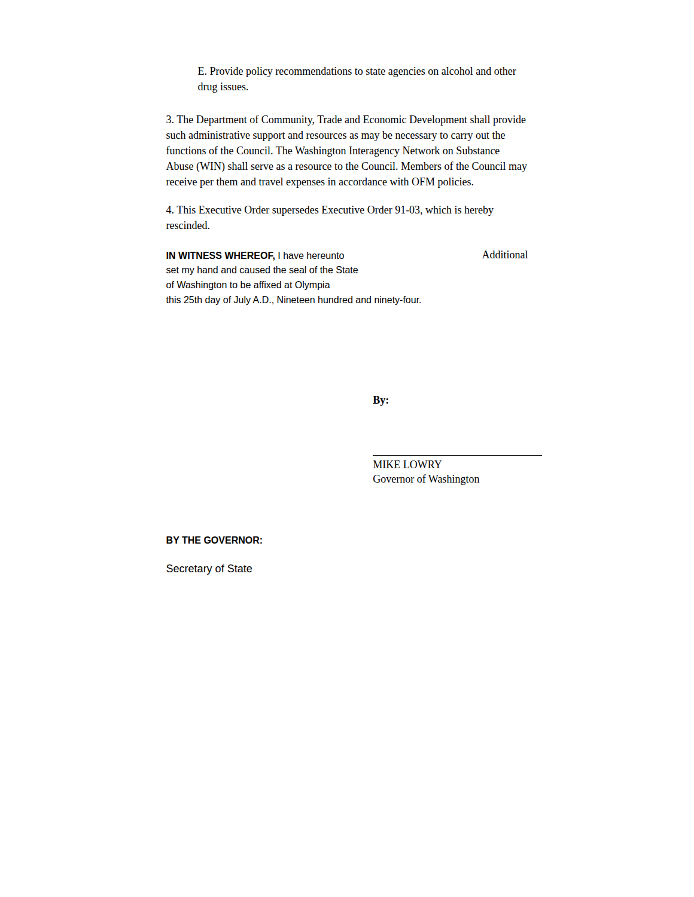E. Provide policy recommendations to state agencies on alcohol and other drug issues.
3. The Department of Community, Trade and Economic Development shall provide such administrative support and resources as may be necessary to carry out the functions of the Council. The Washington Interagency Network on Substance Abuse (WIN) shall serve as a resource to the Council. Members of the Council may receive per them and travel expenses in accordance with OFM policies.
4. This Executive Order supersedes Executive Order 91-03, which is hereby rescinded.
Additional
IN WITNESS WHEREOF, I have hereunto
set my hand and caused the seal of the State
of Washington to be affixed at Olympia
this 25th day of July A.D., Nineteen hundred and ninety-four.
By:
MIKE LOWRY
Governor of Washington
BY THE GOVERNOR:
Secretary of State